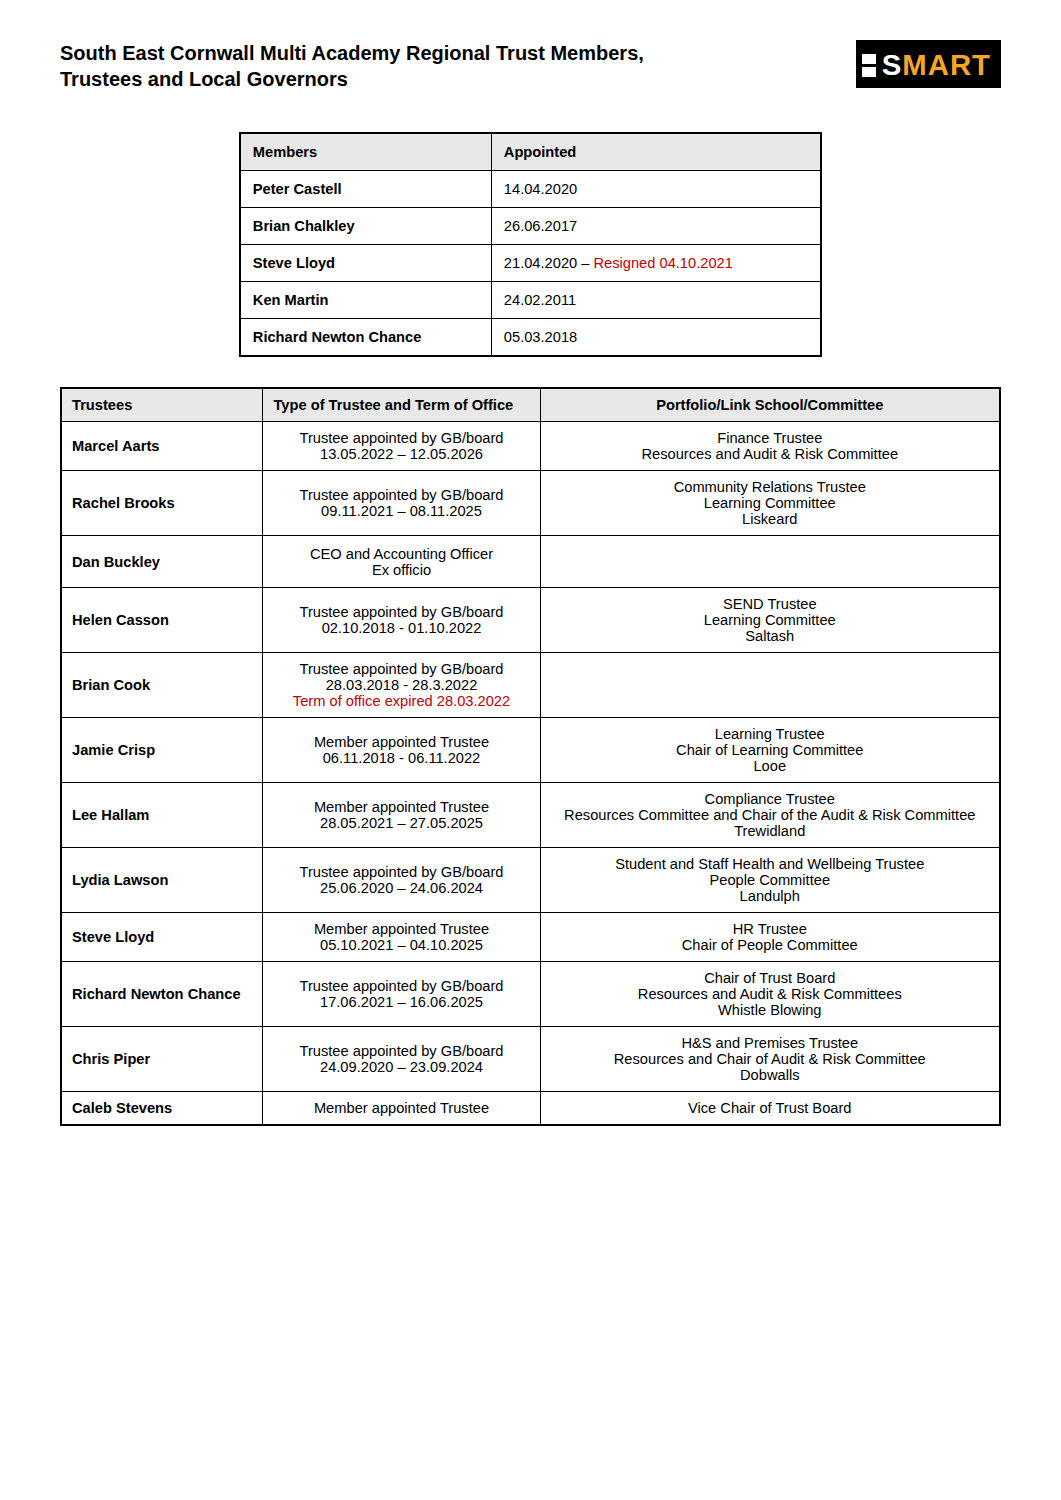South East Cornwall Multi Academy Regional Trust Members,
Trustees and Local Governors
SMART
| Members | Appointed |
| --- | --- |
| Peter Castell | 14.04.2020 |
| Brian Chalkley | 26.06.2017 |
| Steve Lloyd | 21.04.2020 – Resigned 04.10.2021 |
| Ken Martin | 24.02.2011 |
| Richard Newton Chance | 05.03.2018 |
| Trustees | Type of Trustee and Term of Office | Portfolio/Link School/Committee |
| --- | --- | --- |
| Marcel Aarts | Trustee appointed by GB/board 13.05.2022 – 12.05.2026 | Finance Trustee Resources and Audit & Risk Committee |
| Rachel Brooks | Trustee appointed by GB/board 09.11.2021 – 08.11.2025 | Community Relations Trustee Learning Committee Liskeard |
| Dan Buckley | CEO and Accounting Officer Ex officio | |
| Helen Casson | Trustee appointed by GB/board 02.10.2018 - 01.10.2022 | SEND Trustee Learning Committee Saltash |
| Brian Cook | Trustee appointed by GB/board 28.03.2018 - 28.3.2022 Term of office expired 28.03.2022 | |
| Jamie Crisp | Member appointed Trustee 06.11.2018 - 06.11.2022 | Learning Trustee Chair of Learning Committee Looe |
| Lee Hallam | Member appointed Trustee 28.05.2021 – 27.05.2025 | Compliance Trustee Resources Committee and Chair of the Audit & Risk Committee Trewidland |
| Lydia Lawson | Trustee appointed by GB/board 25.06.2020 – 24.06.2024 | Student and Staff Health and Wellbeing Trustee People Committee Landulph |
| Steve Lloyd | Member appointed Trustee 05.10.2021 – 04.10.2025 | HR Trustee Chair of People Committee |
| Richard Newton Chance | Trustee appointed by GB/board 17.06.2021 – 16.06.2025 | Chair of Trust Board Resources and Audit & Risk Committees Whistle Blowing |
| Chris Piper | Trustee appointed by GB/board 24.09.2020 – 23.09.2024 | H&S and Premises Trustee Resources and Chair of Audit & Risk Committee Dobwalls |
| Caleb Stevens | Member appointed Trustee | Vice Chair of Trust Board |